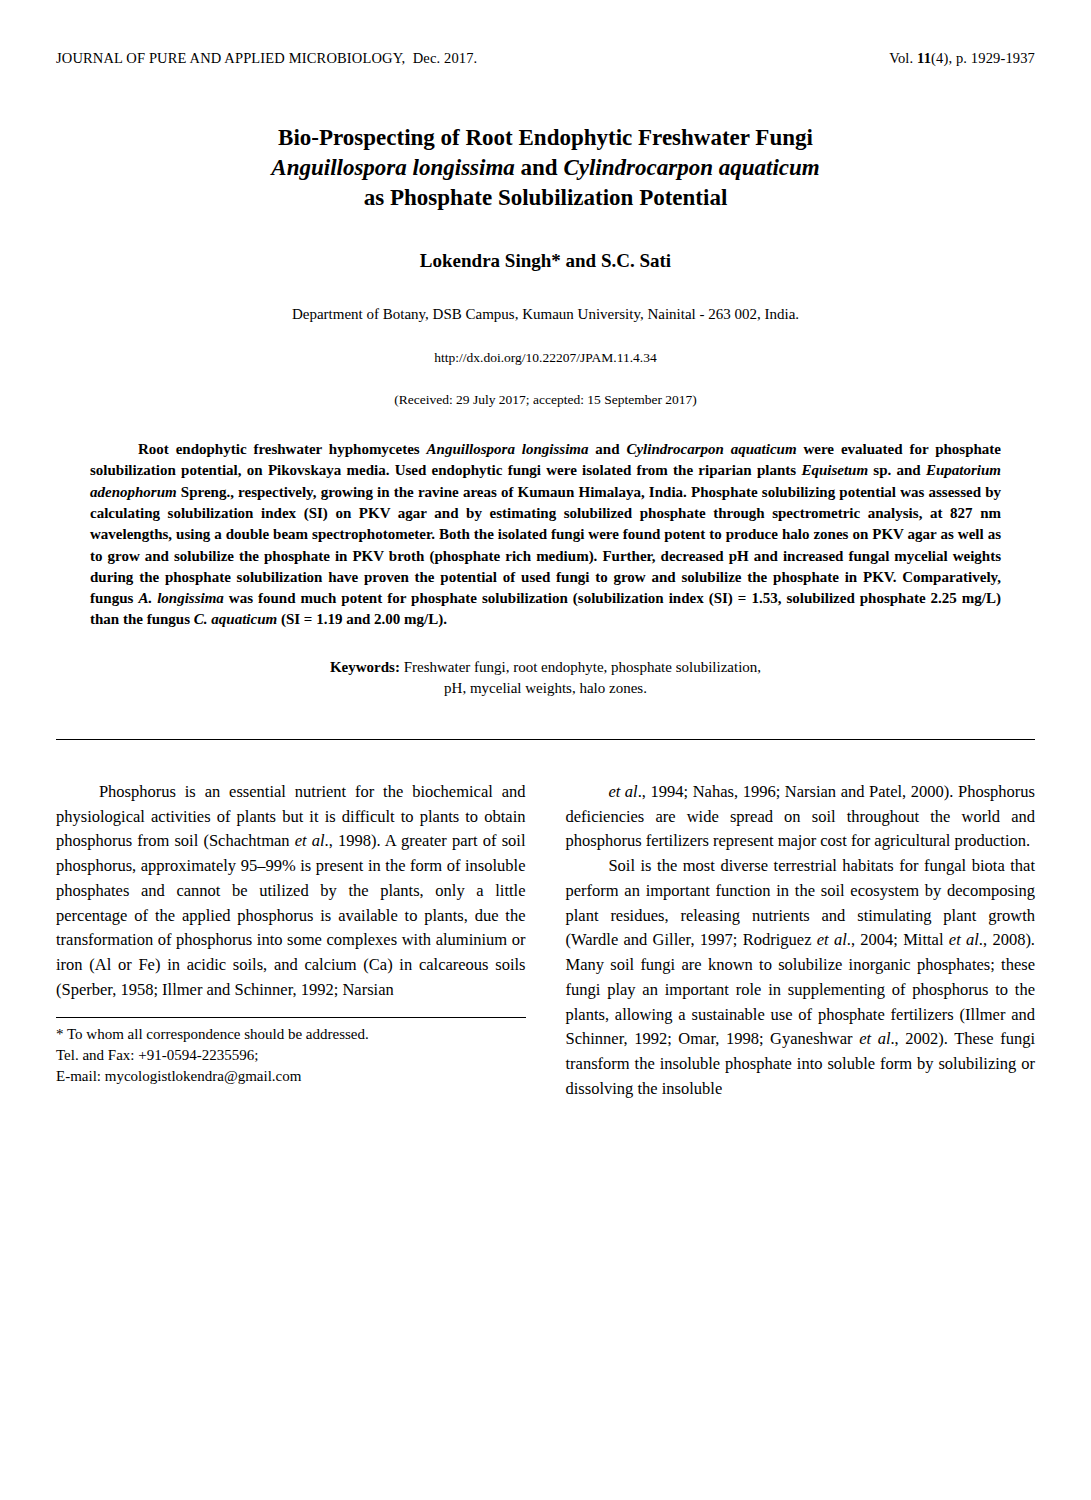JOURNAL OF PURE AND APPLIED MICROBIOLOGY, Dec. 2017. Vol. 11(4), p. 1929-1937
Bio-Prospecting of Root Endophytic Freshwater Fungi
Anguillospora longissima and Cylindrocarpon aquaticum
as Phosphate Solubilization Potential
Lokendra Singh* and S.C. Sati
Department of Botany, DSB Campus, Kumaun University, Nainital - 263 002, India.
http://dx.doi.org/10.22207/JPAM.11.4.34
(Received: 29 July 2017; accepted: 15 September 2017)
Root endophytic freshwater hyphomycetes Anguillospora longissima and Cylindrocarpon aquaticum were evaluated for phosphate solubilization potential, on Pikovskaya media. Used endophytic fungi were isolated from the riparian plants Equisetum sp. and Eupatorium adenophorum Spreng., respectively, growing in the ravine areas of Kumaun Himalaya, India. Phosphate solubilizing potential was assessed by calculating solubilization index (SI) on PKV agar and by estimating solubilized phosphate through spectrometric analysis, at 827 nm wavelengths, using a double beam spectrophotometer. Both the isolated fungi were found potent to produce halo zones on PKV agar as well as to grow and solubilize the phosphate in PKV broth (phosphate rich medium). Further, decreased pH and increased fungal mycelial weights during the phosphate solubilization have proven the potential of used fungi to grow and solubilize the phosphate in PKV. Comparatively, fungus A. longissima was found much potent for phosphate solubilization (solubilization index (SI) = 1.53, solubilized phosphate 2.25 mg/L) than the fungus C. aquaticum (SI = 1.19 and 2.00 mg/L).
Keywords: Freshwater fungi, root endophyte, phosphate solubilization,
pH, mycelial weights, halo zones.
Phosphorus is an essential nutrient for the biochemical and physiological activities of plants but it is difficult to plants to obtain phosphorus from soil (Schachtman et al., 1998). A greater part of soil phosphorus, approximately 95–99% is present in the form of insoluble phosphates and cannot be utilized by the plants, only a little percentage of the applied phosphorus is available to plants, due the transformation of phosphorus into some complexes with aluminium or iron (Al or Fe) in acidic soils, and calcium (Ca) in calcareous soils (Sperber, 1958; Illmer and Schinner, 1992; Narsian
* To whom all correspondence should be addressed.
Tel. and Fax: +91-0594-2235596;
E-mail: mycologistlokendra@gmail.com
et al., 1994; Nahas, 1996; Narsian and Patel, 2000). Phosphorus deficiencies are wide spread on soil throughout the world and phosphorus fertilizers represent major cost for agricultural production.
Soil is the most diverse terrestrial habitats for fungal biota that perform an important function in the soil ecosystem by decomposing plant residues, releasing nutrients and stimulating plant growth (Wardle and Giller, 1997; Rodriguez et al., 2004; Mittal et al., 2008). Many soil fungi are known to solubilize inorganic phosphates; these fungi play an important role in supplementing of phosphorus to the plants, allowing a sustainable use of phosphate fertilizers (Illmer and Schinner, 1992; Omar, 1998; Gyaneshwar et al., 2002). These fungi transform the insoluble phosphate into soluble form by solubilizing or dissolving the insoluble